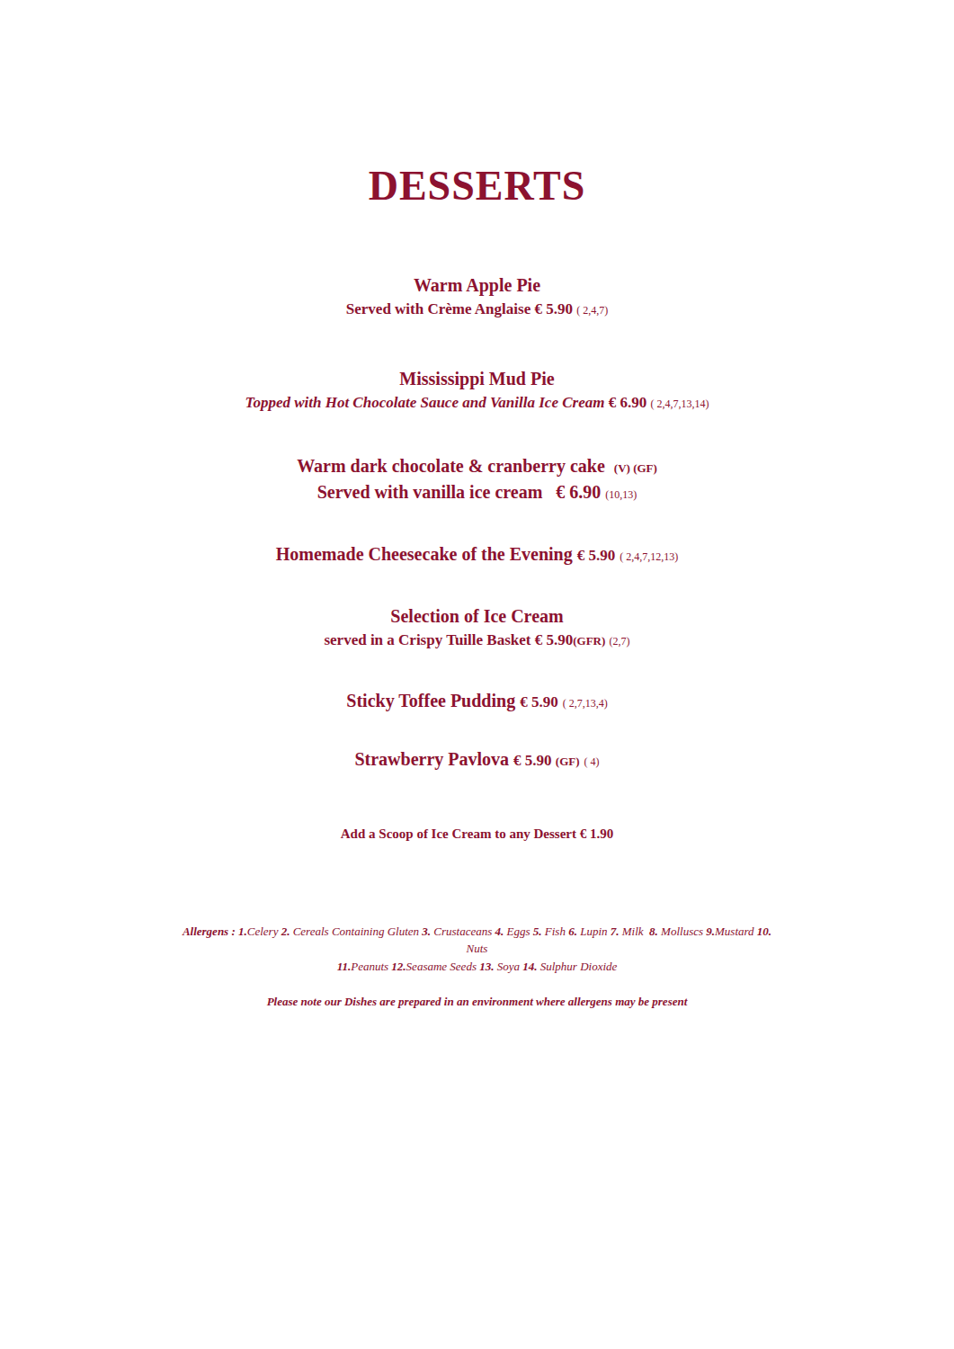DESSERTS
Warm Apple Pie
Served with Crème Anglaise € 5.90 ( 2,4,7)
Mississippi Mud Pie
Topped with Hot Chocolate Sauce and Vanilla Ice Cream € 6.90 ( 2,4,7,13,14)
Warm dark chocolate & cranberry cake (V) (GF)
Served with vanilla ice cream € 6.90 (10,13)
Homemade Cheesecake of the Evening € 5.90 ( 2,4,7,12,13)
Selection of Ice Cream
served in a Crispy Tuille Basket € 5.90(GFR) (2,7)
Sticky Toffee Pudding € 5.90 ( 2,7,13,4)
Strawberry Pavlova € 5.90 (GF) ( 4)
Add a Scoop of Ice Cream to any Dessert € 1.90
Allergens : 1. Celery 2. Cereals Containing Gluten 3. Crustaceans 4. Eggs 5. Fish 6. Lupin 7. Milk 8. Molluscs 9. Mustard 10. Nuts
11. Peanuts 12. Seasame Seeds 13. Soya 14. Sulphur Dioxide
Please note our Dishes are prepared in an environment where allergens may be present